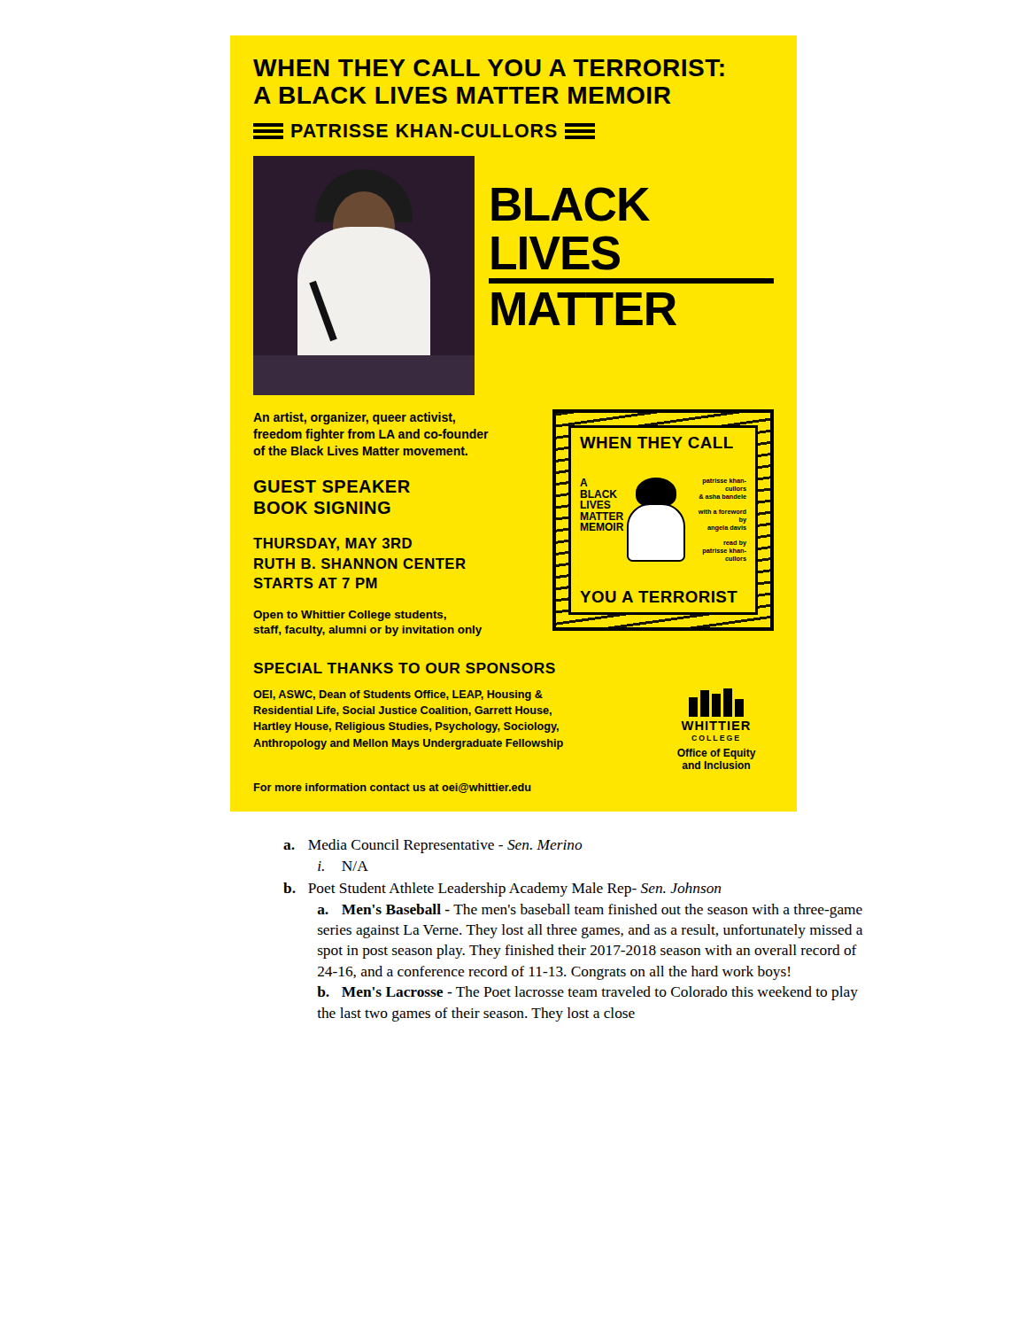WHEN THEY CALL YOU A TERRORIST:
A BLACK LIVES MATTER MEMOIR
PATRISSE KHAN-CULLORS
BLACK
LIVES
MATTER
An artist, organizer, queer activist, freedom fighter from LA and co-founder of the Black Lives Matter movement.
GUEST SPEAKER
BOOK SIGNING
THURSDAY, MAY 3RD
RUTH B. SHANNON CENTER
STARTS AT 7 PM
Open to Whittier College students,
staff, faculty, alumni or by invitation only
WHEN THEY CALL
A
BLACK
LIVES
MATTER
MEMOIR
patrisse khan-cullors
& asha bandele
with a foreword by
angela davis
read by
patrisse khan-cullors
YOU A TERRORIST
SPECIAL THANKS TO OUR SPONSORS
OEI, ASWC, Dean of Students Office, LEAP, Housing &
Residential Life, Social Justice Coalition, Garrett House,
Hartley House, Religious Studies, Psychology, Sociology,
Anthropology and Mellon Mays Undergraduate Fellowship
WHITTIER
COLLEGE
Office of Equity
and Inclusion
For more information contact us at oei@whittier.edu
a. Media Council Representative - Sen. Merino
i. N/A
b. Poet Student Athlete Leadership Academy Male Rep- Sen. Johnson
a. Men's Baseball - The men's baseball team finished out the season with a three-game series against La Verne. They lost all three games, and as a result, unfortunately missed a spot in post season play. They finished their 2017-2018 season with an overall record of 24-16, and a conference record of 11-13. Congrats on all the hard work boys!
b. Men's Lacrosse - The Poet lacrosse team traveled to Colorado this weekend to play the last two games of their season. They lost a close